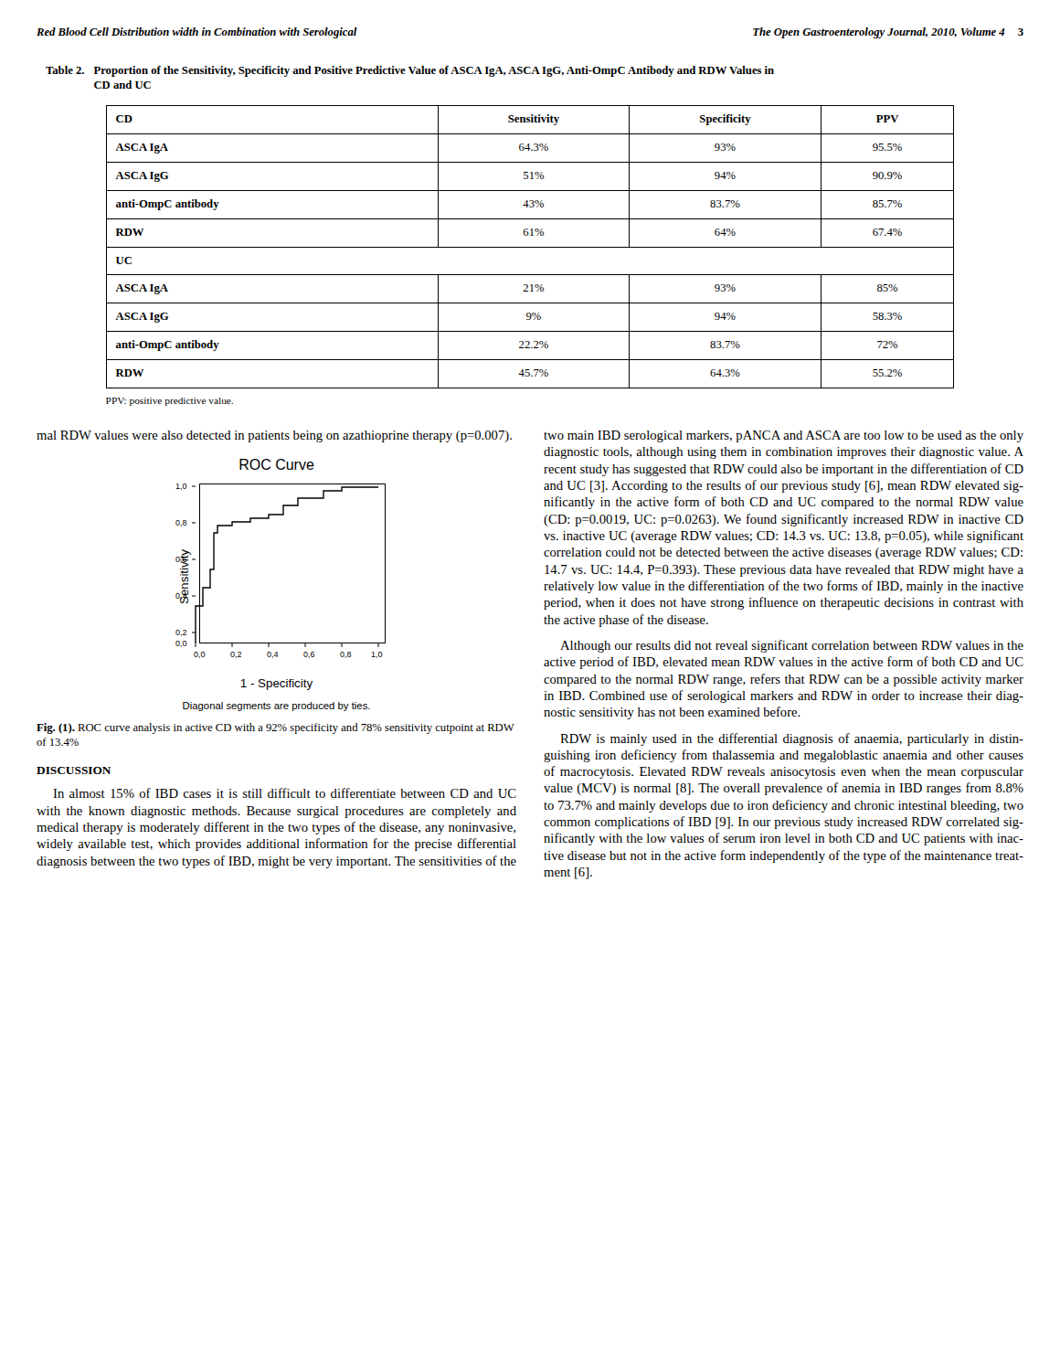Red Blood Cell Distribution width in Combination with Serological
The Open Gastroenterology Journal, 2010, Volume 43
Table 2. Proportion of the Sensitivity, Specificity and Positive Predictive Value of ASCA IgA, ASCA IgG, Anti-OmpC Antibody and RDW Values in CD and UC
| CD | Sensitivity | Specificity | PPV |
| --- | --- | --- | --- |
| ASCA IgA | 64.3% | 93% | 95.5% |
| ASCA IgG | 51% | 94% | 90.9% |
| anti-OmpC antibody | 43% | 83.7% | 85.7% |
| RDW | 61% | 64% | 67.4% |
| UC |
| ASCA IgA | 21% | 93% | 85% |
| ASCA IgG | 9% | 94% | 58.3% |
| anti-OmpC antibody | 22.2% | 83.7% | 72% |
| RDW | 45.7% | 64.3% | 55.2% |
PPV: positive predictive value.
mal RDW values were also detected in patients being on azathioprine therapy (p=0.007).
ROC Curve
1,0 0,8 0,6 0,4 0,2 0,0 0,0 0,2 0,4 0,6 0,8 1,0
Sensitivity
1 - Specificity
Diagonal segments are produced by ties.
Fig. (1). ROC curve analysis in active CD with a 92% specificity and 78% sensitivity cutpoint at RDW of 13.4%
Discussion
In almost 15% of IBD cases it is still difficult to differentiate between CD and UC with the known diagnostic methods. Because surgical procedures are completely and medical therapy is moderately different in the two types of the disease, any noninvasive, widely available test, which provides additional information for the precise differential diagnosis between the two types of IBD, might be very important. The sensitivities of the two main IBD serological markers, pANCA and ASCA are too low to be used as the only diagnostic tools, although using them in combination improves their diagnostic value. A recent study has suggested that RDW could also be important in the differentiation of CD and UC [3]. According to the results of our previous study [6], mean RDW elevated significantly in the active form of both CD and UC compared to the normal RDW value (CD: p=0.0019, UC: p=0.0263). We found significantly increased RDW in inactive CD vs. inactive UC (average RDW values; CD: 14.3 vs. UC: 13.8, p=0.05), while significant correlation could not be detected between the active diseases (average RDW values; CD: 14.7 vs. UC: 14.4, P=0.393). These previous data have revealed that RDW might have a relatively low value in the differentiation of the two forms of IBD, mainly in the inactive period, when it does not have strong influence on therapeutic decisions in contrast with the active phase of the disease.
Although our results did not reveal significant correlation between RDW values in the active period of IBD, elevated mean RDW values in the active form of both CD and UC compared to the normal RDW range, refers that RDW can be a possible activity marker in IBD. Combined use of serological markers and RDW in order to increase their diagnostic sensitivity has not been examined before.
RDW is mainly used in the differential diagnosis of anaemia, particularly in distinguishing iron deficiency from thalassemia and megaloblastic anaemia and other causes of macrocytosis. Elevated RDW reveals anisocytosis even when the mean corpuscular value (MCV) is normal [8]. The overall prevalence of anemia in IBD ranges from 8.8% to 73.7% and mainly develops due to iron deficiency and chronic intestinal bleeding, two common complications of IBD [9]. In our previous study increased RDW correlated significantly with the low values of serum iron level in both CD and UC patients with inactive disease but not in the active form independently of the type of the maintenance treatment [6].